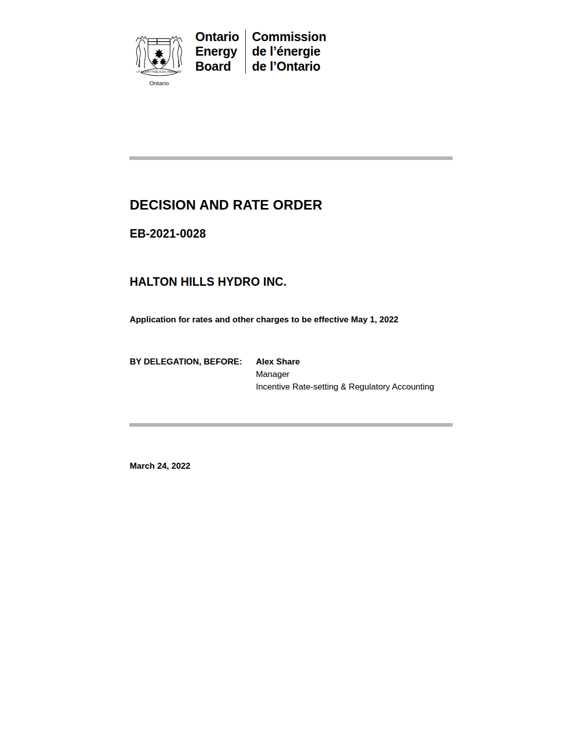UT INCEPIT FIDELIS SIC PERMANET
Ontario
Ontario
Energy
Board
Commission
de l’énergie
de l’Ontario
DECISION AND RATE ORDER
EB-2021-0028
HALTON HILLS HYDRO INC.
Application for rates and other charges to be effective May 1, 2022
| BY DELEGATION, BEFORE: | Alex Share |
| | Manager |
| | Incentive Rate-setting & Regulatory Accounting |
March 24, 2022